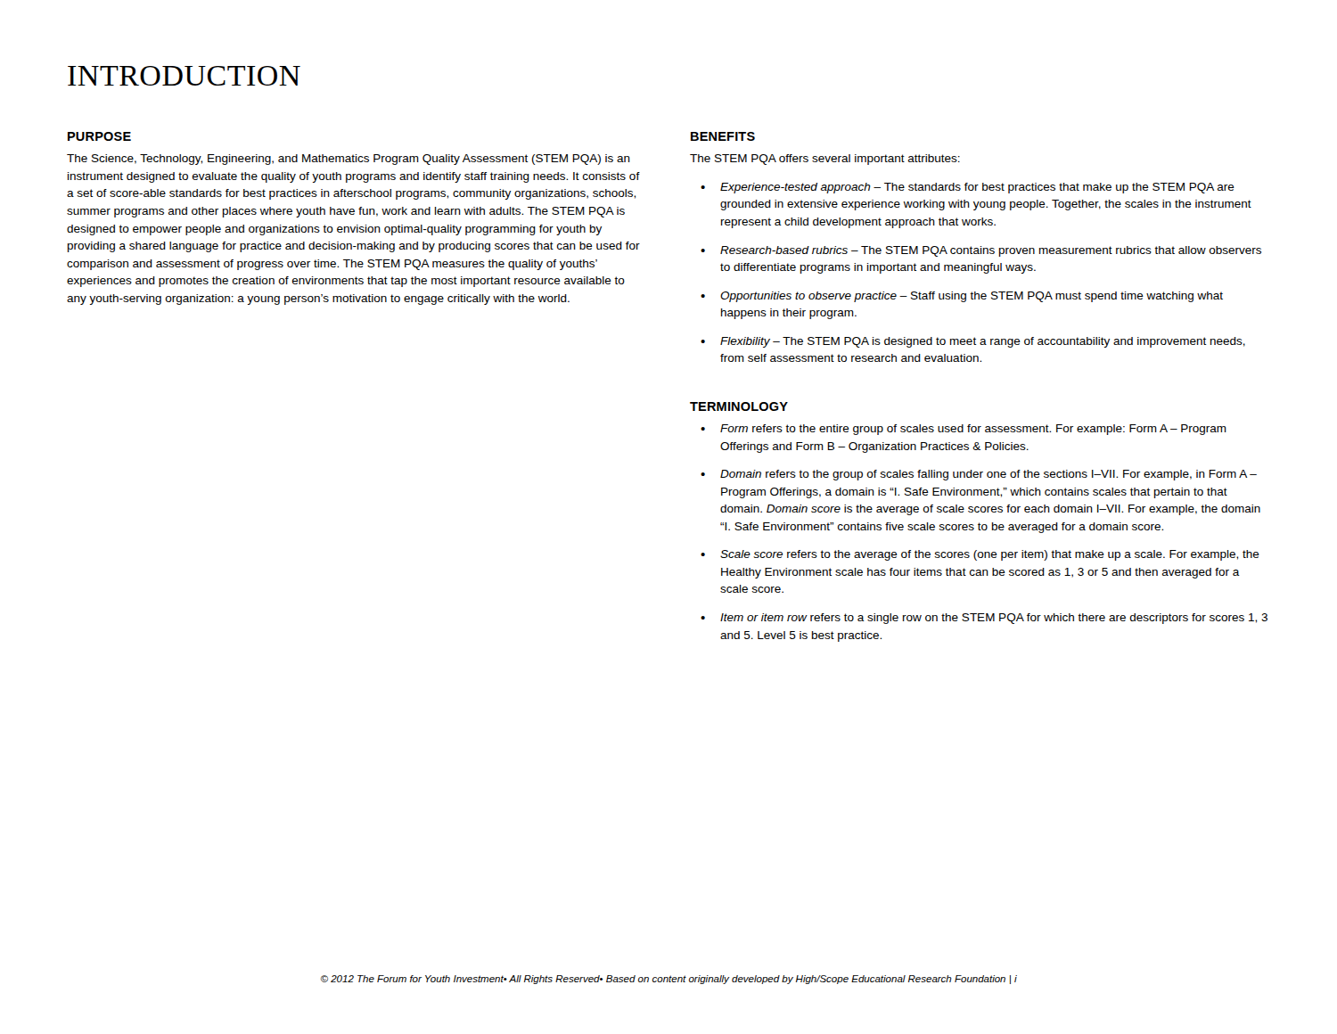Introduction
PURPOSE
The Science, Technology, Engineering, and Mathematics Program Quality Assessment (STEM PQA) is an instrument designed to evaluate the quality of youth programs and identify staff training needs. It consists of a set of score-able standards for best practices in afterschool programs, community organizations, schools, summer programs and other places where youth have fun, work and learn with adults. The STEM PQA is designed to empower people and organizations to envision optimal-quality programming for youth by providing a shared language for practice and decision-making and by producing scores that can be used for comparison and assessment of progress over time. The STEM PQA measures the quality of youths’ experiences and promotes the creation of environments that tap the most important resource available to any youth-serving organization: a young person’s motivation to engage critically with the world.
BENEFITS
The STEM PQA offers several important attributes:
Experience-tested approach – The standards for best practices that make up the STEM PQA are grounded in extensive experience working with young people. Together, the scales in the instrument represent a child development approach that works.
Research-based rubrics – The STEM PQA contains proven measurement rubrics that allow observers to differentiate programs in important and meaningful ways.
Opportunities to observe practice – Staff using the STEM PQA must spend time watching what happens in their program.
Flexibility – The STEM PQA is designed to meet a range of accountability and improvement needs, from self assessment to research and evaluation.
TERMINOLOGY
Form refers to the entire group of scales used for assessment. For example: Form A – Program Offerings and Form B – Organization Practices & Policies.
Domain refers to the group of scales falling under one of the sections I–VII. For example, in Form A – Program Offerings, a domain is “I. Safe Environment,” which contains scales that pertain to that domain. Domain score is the average of scale scores for each domain I–VII. For example, the domain “I. Safe Environment” contains five scale scores to be averaged for a domain score.
Scale score refers to the average of the scores (one per item) that make up a scale. For example, the Healthy Environment scale has four items that can be scored as 1, 3 or 5 and then averaged for a scale score.
Item or item row refers to a single row on the STEM PQA for which there are descriptors for scores 1, 3 and 5. Level 5 is best practice.
© 2012 The Forum for Youth Investment• All Rights Reserved• Based on content originally developed by High/Scope Educational Research Foundation | i